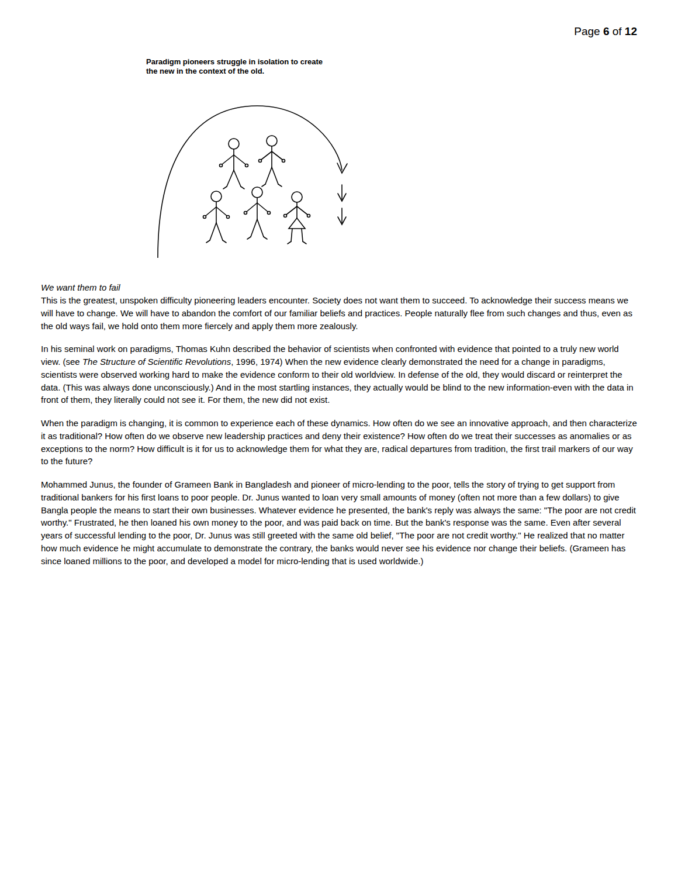Page 6 of 12
Paradigm pioneers struggle in isolation to create
the new in the context of the old.
We want them to fail
This is the greatest, unspoken difficulty pioneering leaders encounter. Society does not want them to succeed. To acknowledge their success means we will have to change. We will have to abandon the comfort of our familiar beliefs and practices. People naturally flee from such changes and thus, even as the old ways fail, we hold onto them more fiercely and apply them more zealously.
In his seminal work on paradigms, Thomas Kuhn described the behavior of scientists when confronted with evidence that pointed to a truly new world view. (see The Structure of Scientific Revolutions, 1996, 1974) When the new evidence clearly demonstrated the need for a change in paradigms, scientists were observed working hard to make the evidence conform to their old worldview. In defense of the old, they would discard or reinterpret the data. (This was always done unconsciously.) And in the most startling instances, they actually would be blind to the new information-even with the data in front of them, they literally could not see it. For them, the new did not exist.
When the paradigm is changing, it is common to experience each of these dynamics. How often do we see an innovative approach, and then characterize it as traditional? How often do we observe new leadership practices and deny their existence? How often do we treat their successes as anomalies or as exceptions to the norm? How difficult is it for us to acknowledge them for what they are, radical departures from tradition, the first trail markers of our way to the future?
Mohammed Junus, the founder of Grameen Bank in Bangladesh and pioneer of micro-lending to the poor, tells the story of trying to get support from traditional bankers for his first loans to poor people. Dr. Junus wanted to loan very small amounts of money (often not more than a few dollars) to give Bangla people the means to start their own businesses. Whatever evidence he presented, the bank's reply was always the same: "The poor are not credit worthy." Frustrated, he then loaned his own money to the poor, and was paid back on time. But the bank's response was the same. Even after several years of successful lending to the poor, Dr. Junus was still greeted with the same old belief, "The poor are not credit worthy." He realized that no matter how much evidence he might accumulate to demonstrate the contrary, the banks would never see his evidence nor change their beliefs. (Grameen has since loaned millions to the poor, and developed a model for micro-lending that is used worldwide.)